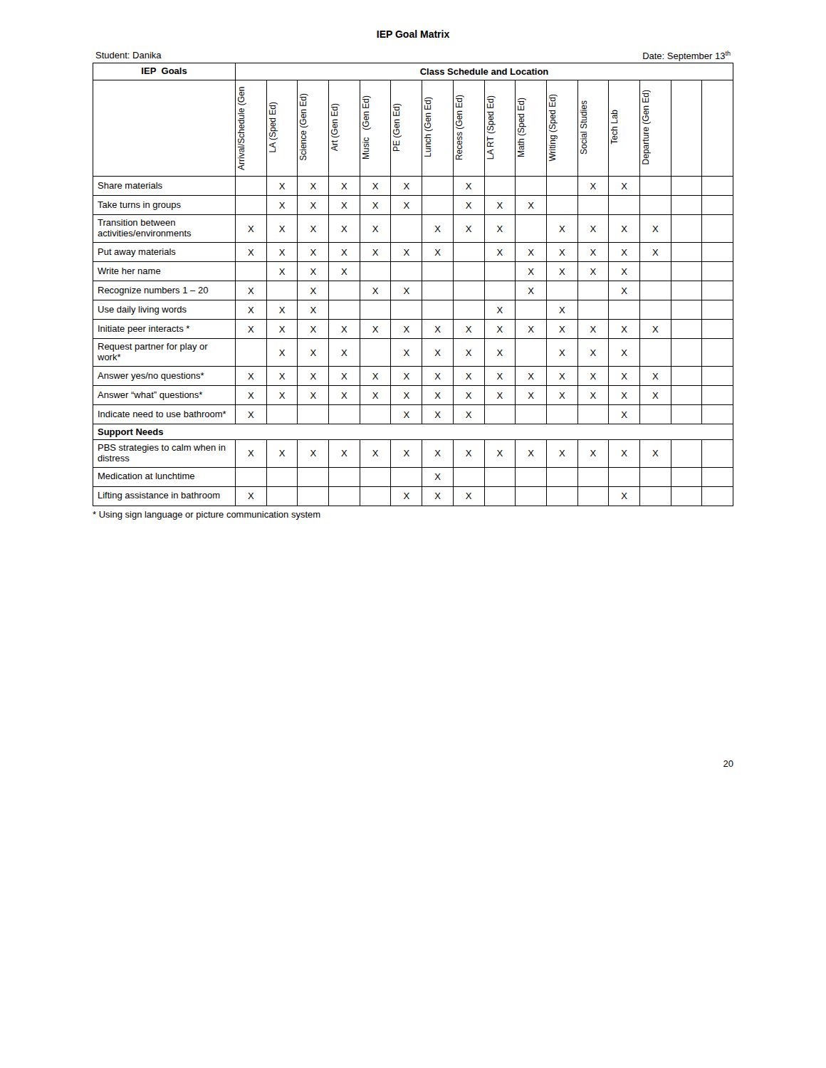IEP Goal Matrix
Student: Danika Date: September 13th
| IEP Goals | Class Schedule and Location |
| --- | --- |
| | Arrival/Schedule (Gen Ed) | LA (Sped Ed) | Science (Gen Ed) | Art (Gen Ed) | Music (Gen Ed) | PE (Gen Ed) | Lunch (Gen Ed) | Recess (Gen Ed) | LA RT (Sped Ed) | Math (Sped Ed) | Writing (Sped Ed) | Social Studies | Tech Lab | Departure (Gen Ed) | | |
| Share materials | | X | X | X | X | X | | X | | | | X | X | | | |
| Take turns in groups | | X | X | X | X | X | | X | X | X | | | | | | |
| Transition between activities/environments | X | X | X | X | X | | X | X | X | | X | X | X | X | | |
| Put away materials | X | X | X | X | X | X | X | | X | X | X | X | X | X | | |
| Write her name | | X | X | X | | | | | | X | X | X | X | | | |
| Recognize numbers 1 – 20 | X | | X | | X | X | | | | X | | | X | | | |
| Use daily living words | X | X | X | | | | | | X | | X | | | | | |
| Initiate peer interacts * | X | X | X | X | X | X | X | X | X | X | X | X | X | X | | |
| Request partner for play or work* | | X | X | X | | X | X | X | X | | X | X | X | | | |
| Answer yes/no questions* | X | X | X | X | X | X | X | X | X | X | X | X | X | X | | |
| Answer “what” questions* | X | X | X | X | X | X | X | X | X | X | X | X | X | X | | |
| Indicate need to use bathroom* | X | | | | | X | X | X | | | | | X | | | |
| Support Needs |
| PBS strategies to calm when in distress | X | X | X | X | X | X | X | X | X | X | X | X | X | X | | |
| Medication at lunchtime | | | | | | | X | | | | | | | | | |
| Lifting assistance in bathroom | X | | | | | X | X | X | | | | | X | | | |
* Using sign language or picture communication system
20